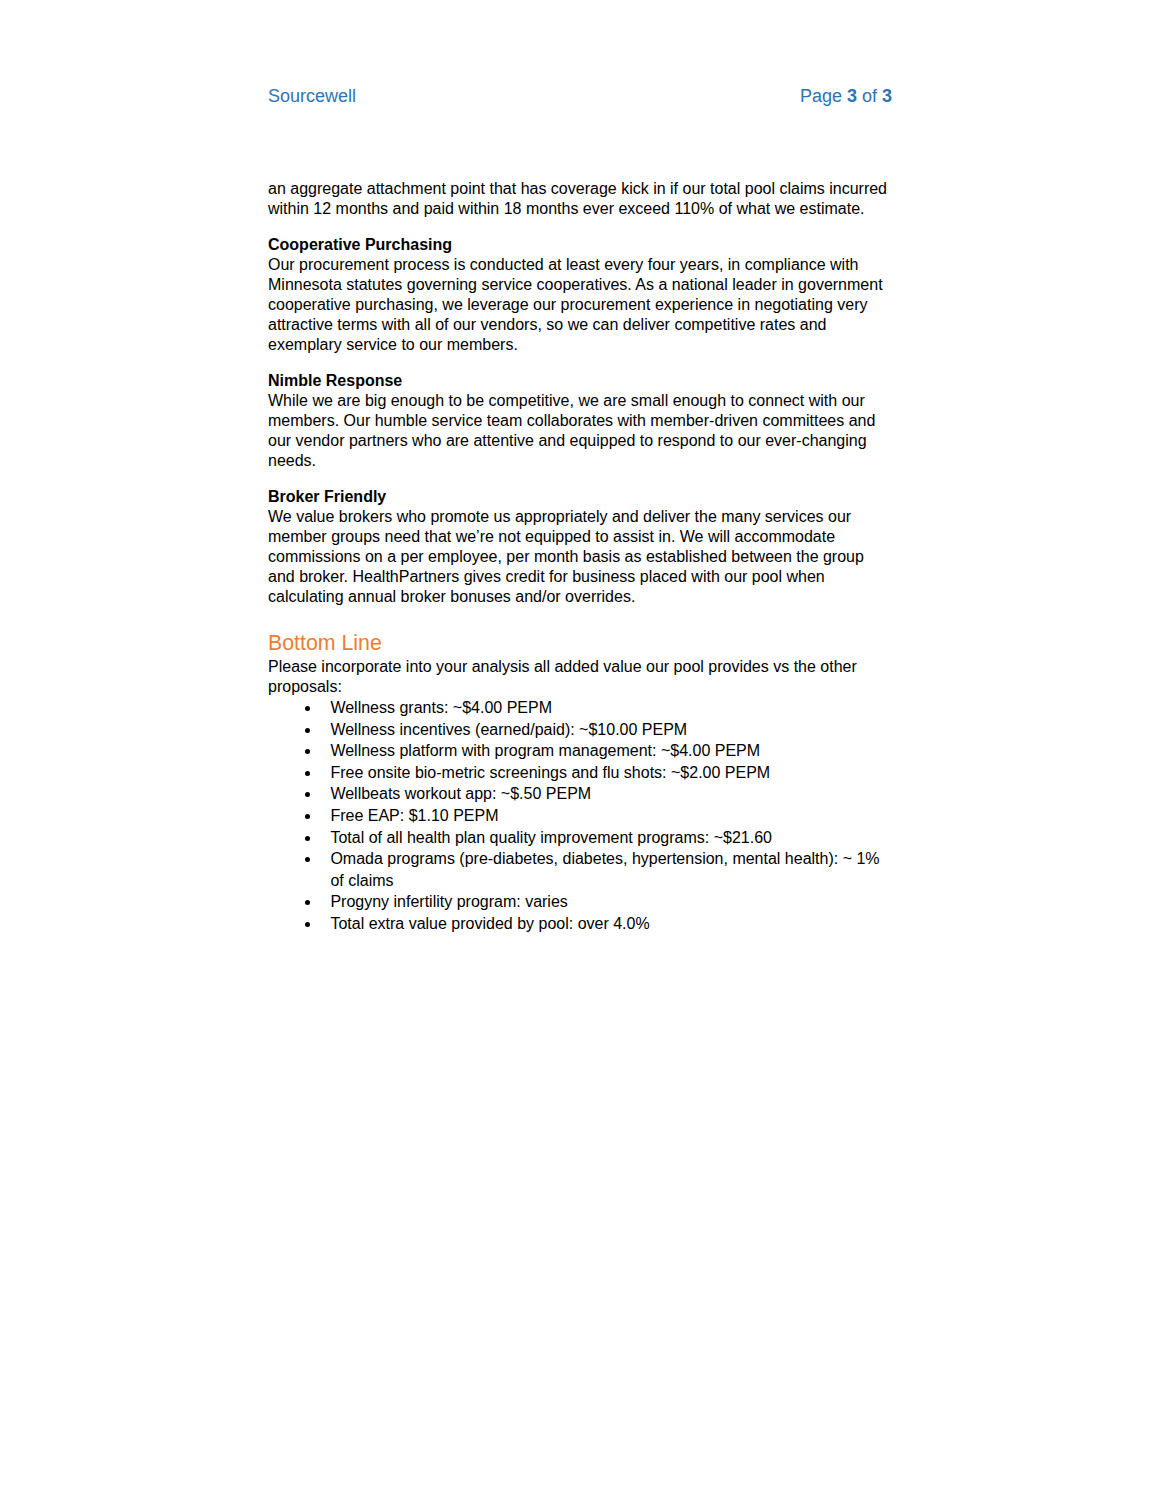Sourcewell
Page 3 of 3
an aggregate attachment point that has coverage kick in if our total pool claims incurred within 12 months and paid within 18 months ever exceed 110% of what we estimate.
Cooperative Purchasing
Our procurement process is conducted at least every four years, in compliance with Minnesota statutes governing service cooperatives. As a national leader in government cooperative purchasing, we leverage our procurement experience in negotiating very attractive terms with all of our vendors, so we can deliver competitive rates and exemplary service to our members.
Nimble Response
While we are big enough to be competitive, we are small enough to connect with our members. Our humble service team collaborates with member-driven committees and our vendor partners who are attentive and equipped to respond to our ever-changing needs.
Broker Friendly
We value brokers who promote us appropriately and deliver the many services our member groups need that we’re not equipped to assist in. We will accommodate commissions on a per employee, per month basis as established between the group and broker. HealthPartners gives credit for business placed with our pool when calculating annual broker bonuses and/or overrides.
Bottom Line
Please incorporate into your analysis all added value our pool provides vs the other proposals:
Wellness grants: ~$4.00 PEPM
Wellness incentives (earned/paid): ~$10.00 PEPM
Wellness platform with program management: ~$4.00 PEPM
Free onsite bio-metric screenings and flu shots: ~$2.00 PEPM
Wellbeats workout app: ~$.50 PEPM
Free EAP: $1.10 PEPM
Total of all health plan quality improvement programs: ~$21.60
Omada programs (pre-diabetes, diabetes, hypertension, mental health): ~ 1% of claims
Progyny infertility program: varies
Total extra value provided by pool: over 4.0%